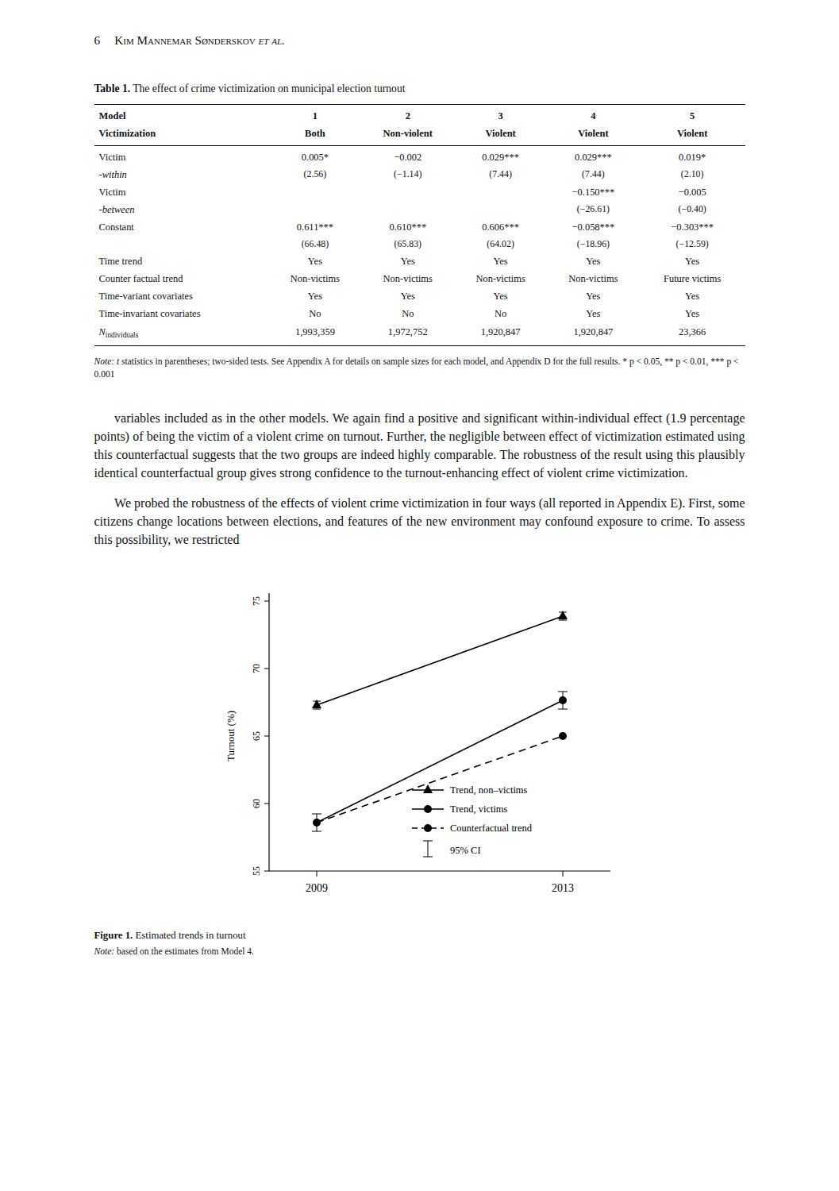6 Kim Mannemar Sønderskov et al.
Table 1. The effect of crime victimization on municipal election turnout
| Model | 1 | 2 | 3 | 4 | 5 |
| --- | --- | --- | --- | --- | --- |
| Victimization | Both | Non-violent | Violent | Violent | Violent |
| Victim | 0.005* | −0.002 | 0.029*** | 0.029*** | 0.019* |
| -within | (2.56) | (−1.14) | (7.44) | (7.44) | (2.10) |
| Victim | | | | −0.150*** | −0.005 |
| -between | | | | (−26.61) | (−0.40) |
| Constant | 0.611*** | 0.610*** | 0.606*** | −0.058*** | −0.303*** |
| | (66.48) | (65.83) | (64.02) | (−18.96) | (−12.59) |
| Time trend | Yes | Yes | Yes | Yes | Yes |
| Counter factual trend | Non-victims | Non-victims | Non-victims | Non-victims | Future victims |
| Time-variant covariates | Yes | Yes | Yes | Yes | Yes |
| Time-invariant covariates | No | No | No | Yes | Yes |
| N individuals | 1,993,359 | 1,972,752 | 1,920,847 | 1,920,847 | 23,366 |
Note: t statistics in parentheses; two-sided tests. See Appendix A for details on sample sizes for each model, and Appendix D for the full results. * p < 0.05, ** p < 0.01, *** p < 0.001
variables included as in the other models. We again find a positive and significant within-individual effect (1.9 percentage points) of being the victim of a violent crime on turnout. Further, the negligible between effect of victimization estimated using this counterfactual suggests that the two groups are indeed highly comparable. The robustness of the result using this plausibly identical counterfactual group gives strong confidence to the turnout-enhancing effect of violent crime victimization.
We probed the robustness of the effects of violent crime victimization in four ways (all reported in Appendix E). First, some citizens change locations between elections, and features of the new environment may confound exposure to crime. To assess this possibility, we restricted
75 70 65 60 55 Turnout (%) 2009 2013 Trend, non–victims Trend, victims Counterfactual trend 95% CI
Figure 1. Estimated trends in turnout Note: based on the estimates from Model 4.